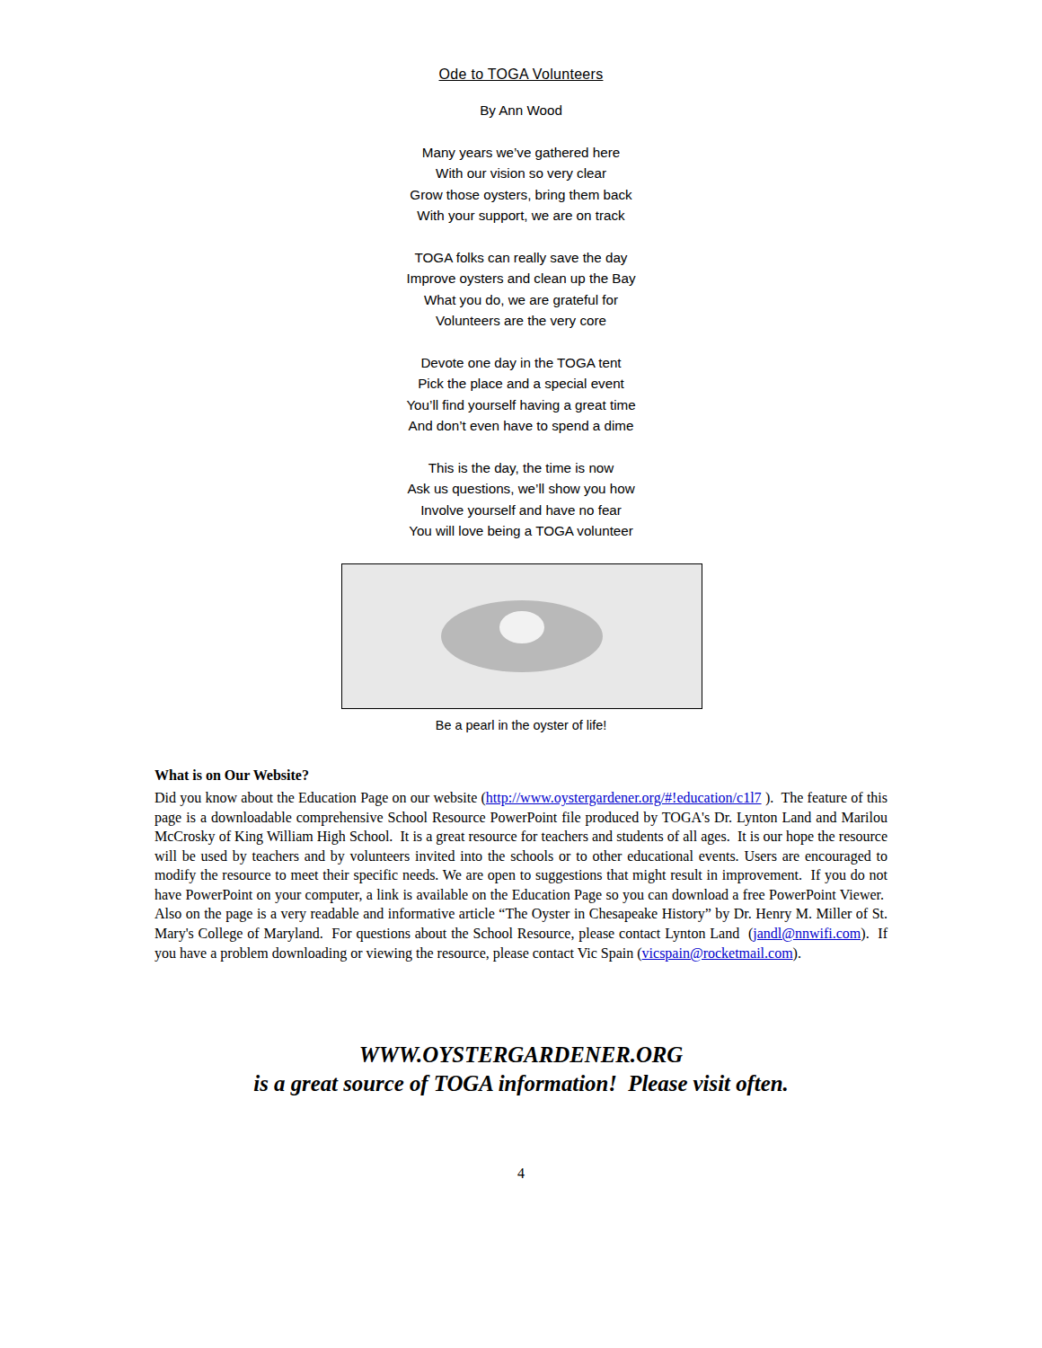Ode to TOGA Volunteers
By Ann Wood
Many years we’ve gathered here
With our vision so very clear
Grow those oysters, bring them back
With your support, we are on track
TOGA folks can really save the day
Improve oysters and clean up the Bay
What you do, we are grateful for
Volunteers are the very core
Devote one day in the TOGA tent
Pick the place and a special event
You’ll find yourself having a great time
And don’t even have to spend a dime
This is the day, the time is now
Ask us questions, we’ll show you how
Involve yourself and have no fear
You will love being a TOGA volunteer
Be a pearl in the oyster of life!
What is on Our Website?
Did you know about the Education Page on our website (http://www.oystergardener.org/#!education/c1l7 ). The feature of this page is a downloadable comprehensive School Resource PowerPoint file produced by TOGA's Dr. Lynton Land and Marilou McCrosky of King William High School. It is a great resource for teachers and students of all ages. It is our hope the resource will be used by teachers and by volunteers invited into the schools or to other educational events. Users are encouraged to modify the resource to meet their specific needs. We are open to suggestions that might result in improvement. If you do not have PowerPoint on your computer, a link is available on the Education Page so you can download a free PowerPoint Viewer. Also on the page is a very readable and informative article “The Oyster in Chesapeake History” by Dr. Henry M. Miller of St. Mary's College of Maryland. For questions about the School Resource, please contact Lynton Land (jandl@nnwifi.com). If you have a problem downloading or viewing the resource, please contact Vic Spain (vicspain@rocketmail.com).
WWW.OYSTERGARDENER.ORG
is a great source of TOGA information! Please visit often.
4